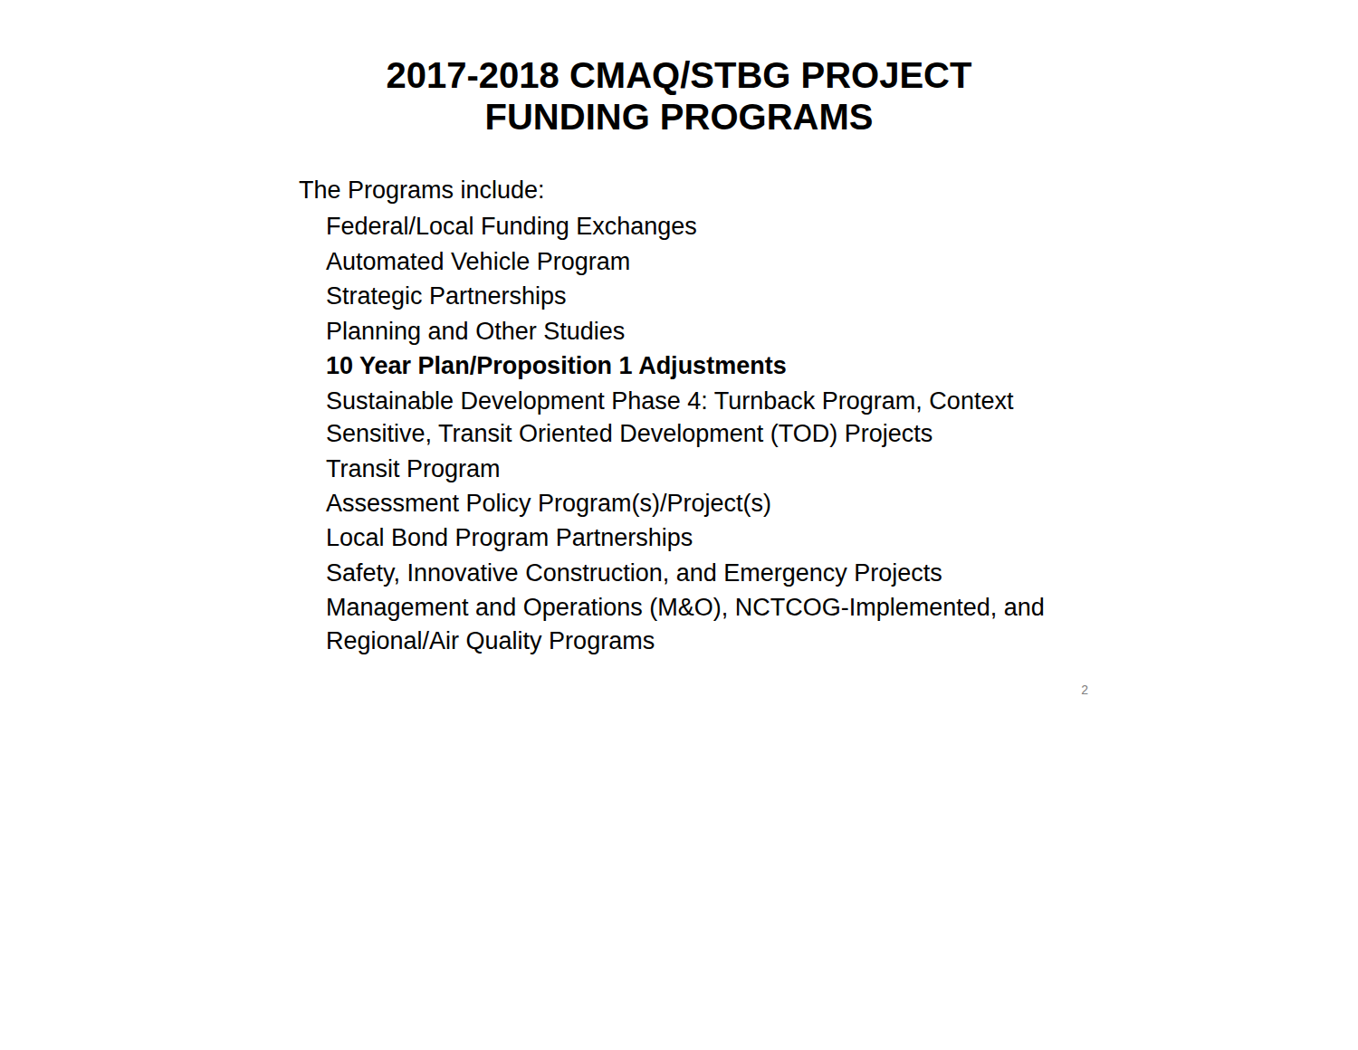2017-2018 CMAQ/STBG PROJECT FUNDING PROGRAMS
The Programs include:
Federal/Local Funding Exchanges
Automated Vehicle Program
Strategic Partnerships
Planning and Other Studies
10 Year Plan/Proposition 1 Adjustments
Sustainable Development Phase 4: Turnback Program, Context Sensitive, Transit Oriented Development (TOD) Projects
Transit Program
Assessment Policy Program(s)/Project(s)
Local Bond Program Partnerships
Safety, Innovative Construction, and Emergency Projects
Management and Operations (M&O), NCTCOG-Implemented, and Regional/Air Quality Programs
2